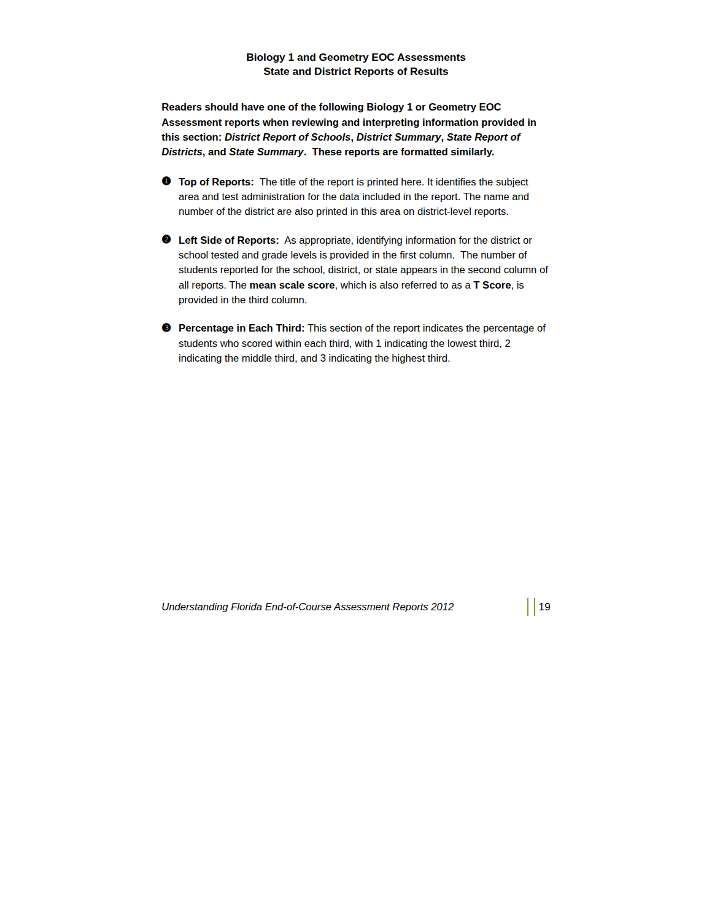Biology 1 and Geometry EOC Assessments State and District Reports of Results
Readers should have one of the following Biology 1 or Geometry EOC Assessment reports when reviewing and interpreting information provided in this section: District Report of Schools, District Summary, State Report of Districts, and State Summary. These reports are formatted similarly.
❶
Top of Reports: The title of the report is printed here. It identifies the subject area and test administration for the data included in the report. The name and number of the district are also printed in this area on district-level reports.
❷
Left Side of Reports: As appropriate, identifying information for the district or school tested and grade levels is provided in the first column. The number of students reported for the school, district, or state appears in the second column of all reports. The mean scale score, which is also referred to as a T Score, is provided in the third column.
❸
Percentage in Each Third: This section of the report indicates the percentage of students who scored within each third, with 1 indicating the lowest third, 2 indicating the middle third, and 3 indicating the highest third.
Understanding Florida End-of-Course Assessment Reports 2012
19